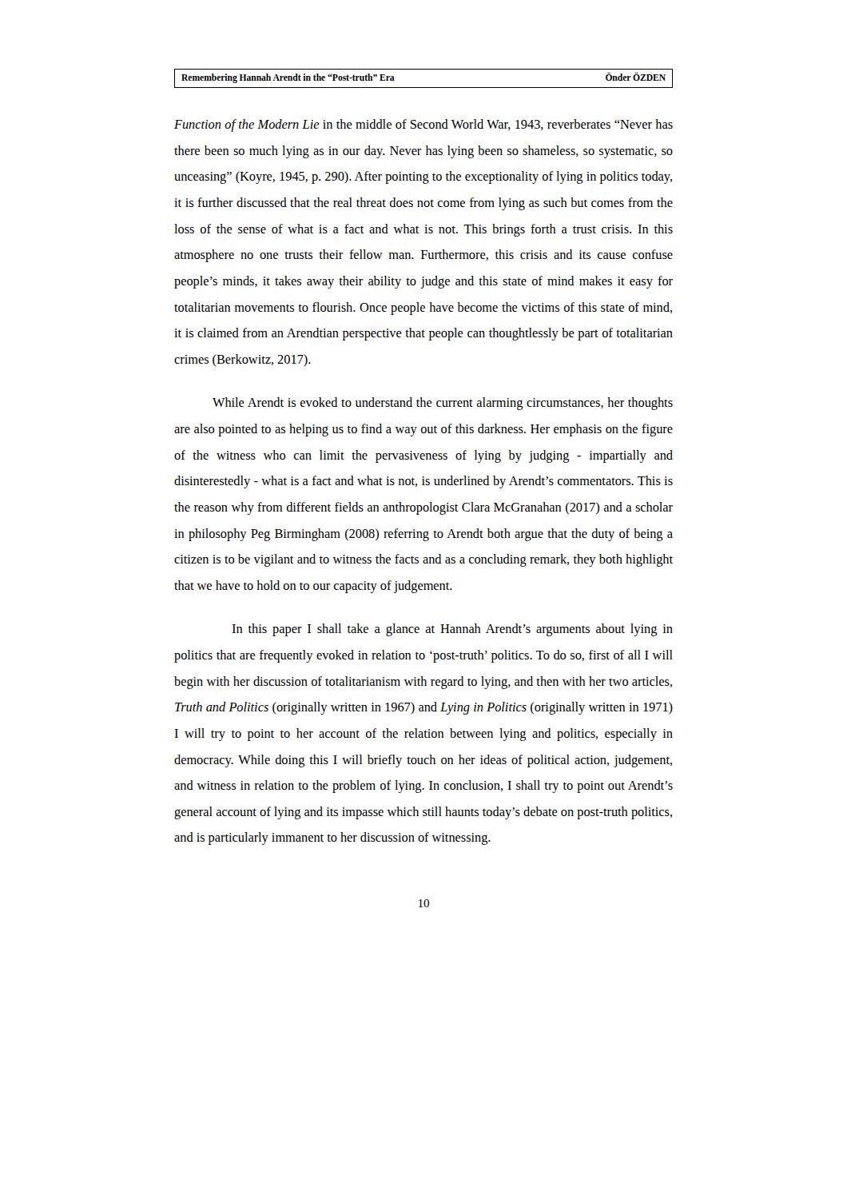Remembering Hannah Arendt in the “Post-truth” Era Önder ÖZDEN
Function of the Modern Lie in the middle of Second World War, 1943, reverberates “Never has there been so much lying as in our day. Never has lying been so shameless, so systematic, so unceasing” (Koyre, 1945, p. 290). After pointing to the exceptionality of lying in politics today, it is further discussed that the real threat does not come from lying as such but comes from the loss of the sense of what is a fact and what is not. This brings forth a trust crisis. In this atmosphere no one trusts their fellow man. Furthermore, this crisis and its cause confuse people’s minds, it takes away their ability to judge and this state of mind makes it easy for totalitarian movements to flourish. Once people have become the victims of this state of mind, it is claimed from an Arendtian perspective that people can thoughtlessly be part of totalitarian crimes (Berkowitz, 2017).
While Arendt is evoked to understand the current alarming circumstances, her thoughts are also pointed to as helping us to find a way out of this darkness. Her emphasis on the figure of the witness who can limit the pervasiveness of lying by judging - impartially and disinterestedly - what is a fact and what is not, is underlined by Arendt’s commentators. This is the reason why from different fields an anthropologist Clara McGranahan (2017) and a scholar in philosophy Peg Birmingham (2008) referring to Arendt both argue that the duty of being a citizen is to be vigilant and to witness the facts and as a concluding remark, they both highlight that we have to hold on to our capacity of judgement.
In this paper I shall take a glance at Hannah Arendt’s arguments about lying in politics that are frequently evoked in relation to ‘post-truth’ politics. To do so, first of all I will begin with her discussion of totalitarianism with regard to lying, and then with her two articles, Truth and Politics (originally written in 1967) and Lying in Politics (originally written in 1971) I will try to point to her account of the relation between lying and politics, especially in democracy. While doing this I will briefly touch on her ideas of political action, judgement, and witness in relation to the problem of lying. In conclusion, I shall try to point out Arendt’s general account of lying and its impasse which still haunts today’s debate on post-truth politics, and is particularly immanent to her discussion of witnessing.
10